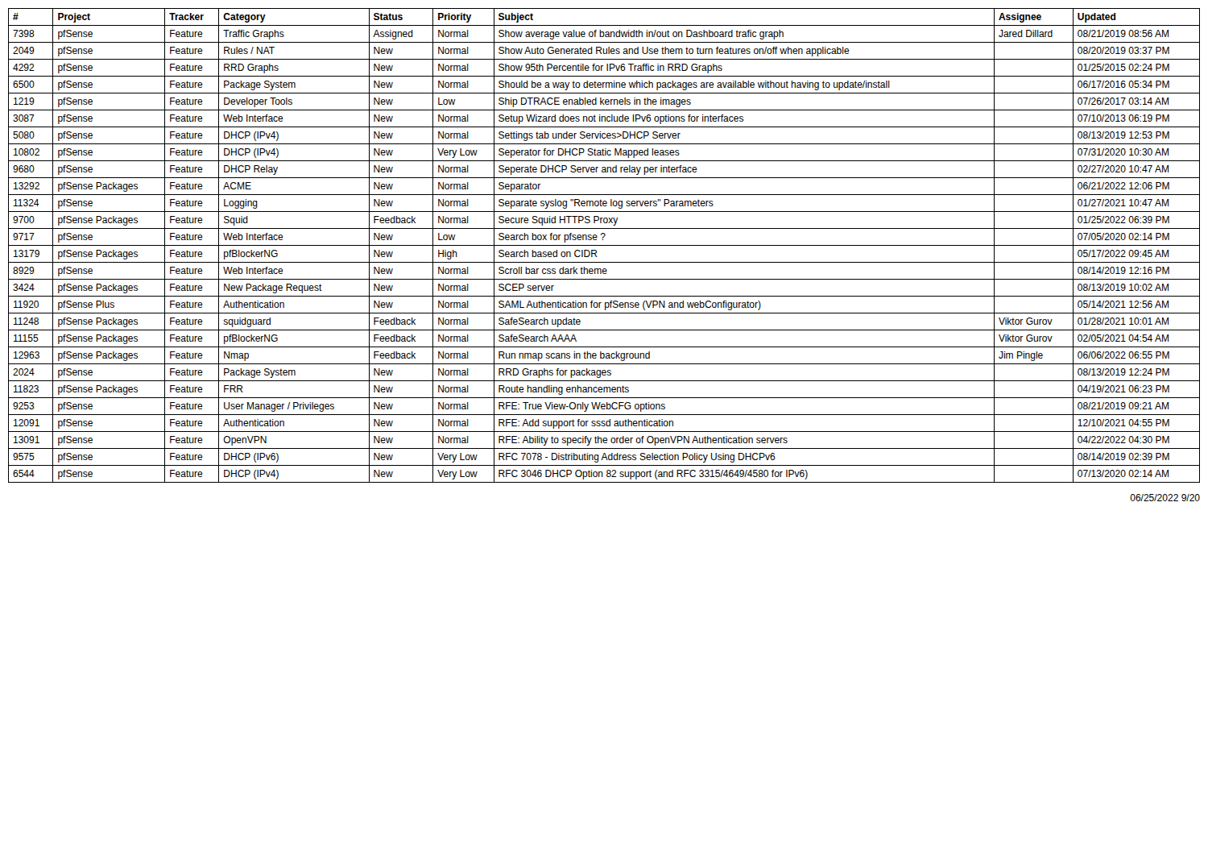| # | Project | Tracker | Category | Status | Priority | Subject | Assignee | Updated |
| --- | --- | --- | --- | --- | --- | --- | --- | --- |
| 7398 | pfSense | Feature | Traffic Graphs | Assigned | Normal | Show average value of bandwidth in/out on Dashboard trafic graph | Jared Dillard | 08/21/2019 08:56 AM |
| 2049 | pfSense | Feature | Rules / NAT | New | Normal | Show Auto Generated Rules and Use them to turn features on/off when applicable | | 08/20/2019 03:37 PM |
| 4292 | pfSense | Feature | RRD Graphs | New | Normal | Show 95th Percentile for IPv6 Traffic in RRD Graphs | | 01/25/2015 02:24 PM |
| 6500 | pfSense | Feature | Package System | New | Normal | Should be a way to determine which packages are available without having to update/install | | 06/17/2016 05:34 PM |
| 1219 | pfSense | Feature | Developer Tools | New | Low | Ship DTRACE enabled kernels in the images | | 07/26/2017 03:14 AM |
| 3087 | pfSense | Feature | Web Interface | New | Normal | Setup Wizard does not include IPv6 options for interfaces | | 07/10/2013 06:19 PM |
| 5080 | pfSense | Feature | DHCP (IPv4) | New | Normal | Settings tab under Services>DHCP Server | | 08/13/2019 12:53 PM |
| 10802 | pfSense | Feature | DHCP (IPv4) | New | Very Low | Seperator for DHCP Static Mapped leases | | 07/31/2020 10:30 AM |
| 9680 | pfSense | Feature | DHCP Relay | New | Normal | Seperate DHCP Server and relay per interface | | 02/27/2020 10:47 AM |
| 13292 | pfSense Packages | Feature | ACME | New | Normal | Separator | | 06/21/2022 12:06 PM |
| 11324 | pfSense | Feature | Logging | New | Normal | Separate syslog "Remote log servers" Parameters | | 01/27/2021 10:47 AM |
| 9700 | pfSense Packages | Feature | Squid | Feedback | Normal | Secure Squid HTTPS Proxy | | 01/25/2022 06:39 PM |
| 9717 | pfSense | Feature | Web Interface | New | Low | Search box for pfsense ? | | 07/05/2020 02:14 PM |
| 13179 | pfSense Packages | Feature | pfBlockerNG | New | High | Search based on CIDR | | 05/17/2022 09:45 AM |
| 8929 | pfSense | Feature | Web Interface | New | Normal | Scroll bar css dark theme | | 08/14/2019 12:16 PM |
| 3424 | pfSense Packages | Feature | New Package Request | New | Normal | SCEP server | | 08/13/2019 10:02 AM |
| 11920 | pfSense Plus | Feature | Authentication | New | Normal | SAML Authentication for pfSense (VPN and webConfigurator) | | 05/14/2021 12:56 AM |
| 11248 | pfSense Packages | Feature | squidguard | Feedback | Normal | SafeSearch update | Viktor Gurov | 01/28/2021 10:01 AM |
| 11155 | pfSense Packages | Feature | pfBlockerNG | Feedback | Normal | SafeSearch AAAA | Viktor Gurov | 02/05/2021 04:54 AM |
| 12963 | pfSense Packages | Feature | Nmap | Feedback | Normal | Run nmap scans in the background | Jim Pingle | 06/06/2022 06:55 PM |
| 2024 | pfSense | Feature | Package System | New | Normal | RRD Graphs for packages | | 08/13/2019 12:24 PM |
| 11823 | pfSense Packages | Feature | FRR | New | Normal | Route handling enhancements | | 04/19/2021 06:23 PM |
| 9253 | pfSense | Feature | User Manager / Privileges | New | Normal | RFE: True View-Only WebCFG options | | 08/21/2019 09:21 AM |
| 12091 | pfSense | Feature | Authentication | New | Normal | RFE: Add support for sssd authentication | | 12/10/2021 04:55 PM |
| 13091 | pfSense | Feature | OpenVPN | New | Normal | RFE: Ability to specify the order of OpenVPN Authentication servers | | 04/22/2022 04:30 PM |
| 9575 | pfSense | Feature | DHCP (IPv6) | New | Very Low | RFC 7078 - Distributing Address Selection Policy Using DHCPv6 | | 08/14/2019 02:39 PM |
| 6544 | pfSense | Feature | DHCP (IPv4) | New | Very Low | RFC 3046 DHCP Option 82 support (and RFC 3315/4649/4580 for IPv6) | | 07/13/2020 02:14 AM |
06/25/2022 9/20